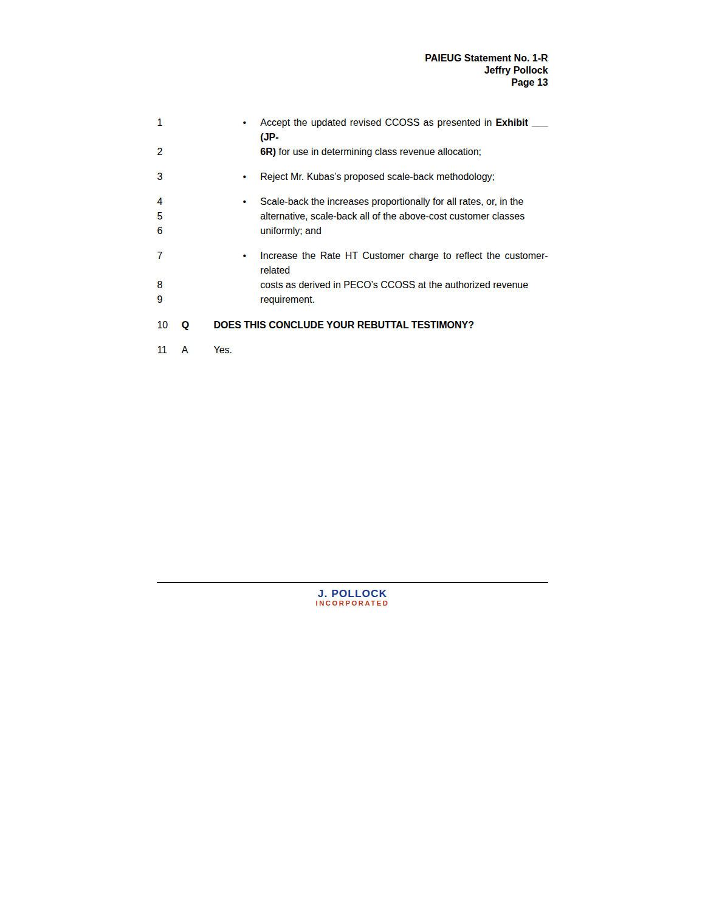PAIEUG Statement No. 1-R
Jeffry Pollock
Page 13
1
•
Accept the updated revised CCOSS as presented in Exhibit ___ (JP-
2
6R) for use in determining class revenue allocation;
3
•
Reject Mr. Kubas’s proposed scale-back methodology;
4
•
Scale-back the increases proportionally for all rates, or, in the
5
alternative, scale-back all of the above-cost customer classes
6
uniformly; and
7
•
Increase the Rate HT Customer charge to reflect the customer-related
8
costs as derived in PECO’s CCOSS at the authorized revenue
9
requirement.
10
Q
DOES THIS CONCLUDE YOUR REBUTTAL TESTIMONY?
11
A
Yes.
J. POLLOCK
INCORPORATED